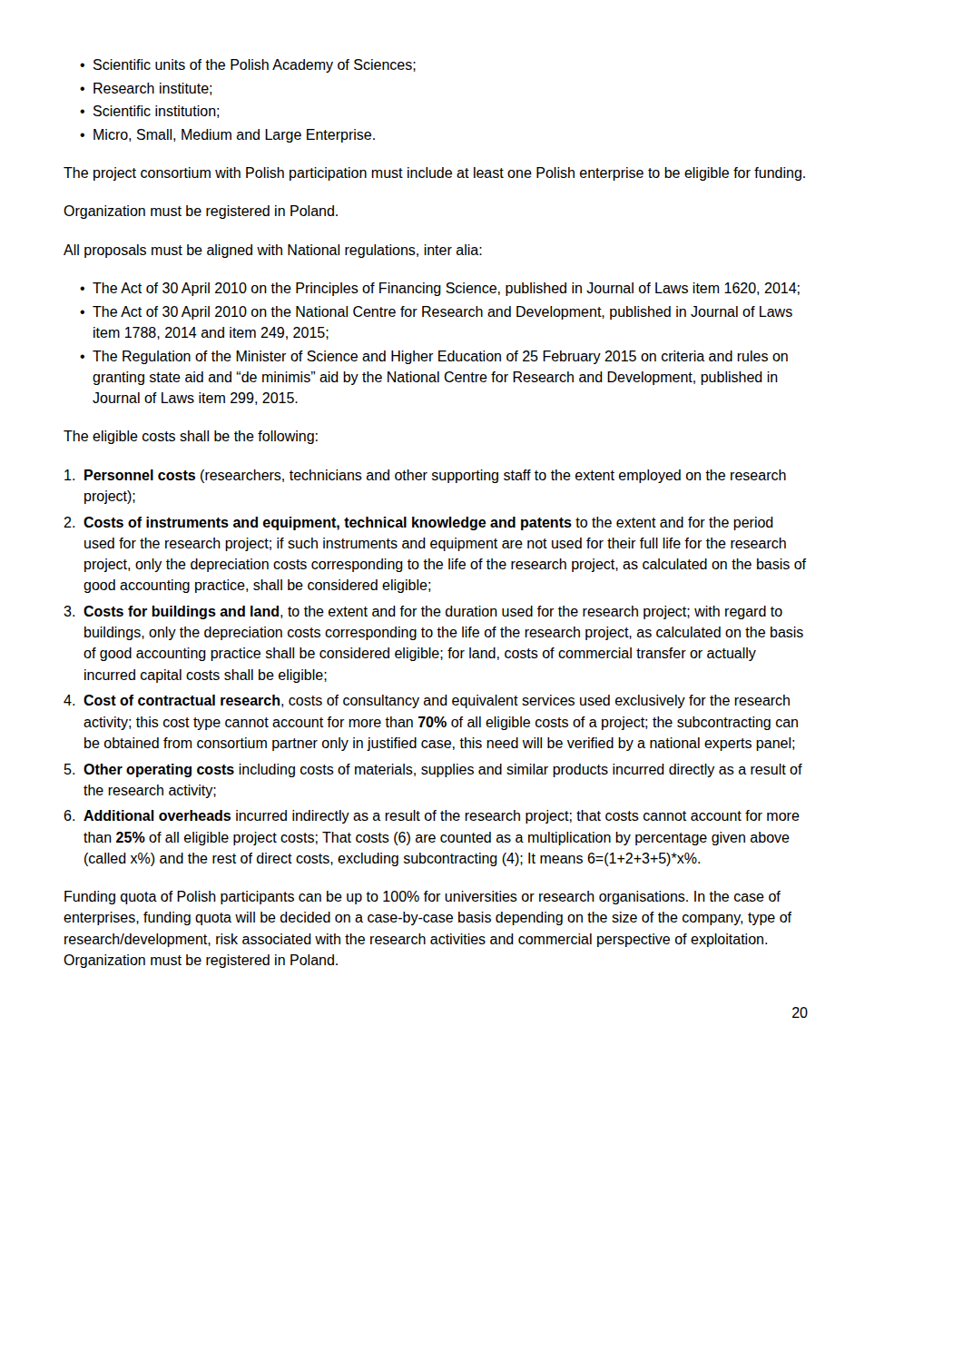Scientific units of the Polish Academy of Sciences;
Research institute;
Scientific institution;
Micro, Small, Medium and Large Enterprise.
The project consortium with Polish participation must include at least one Polish enterprise to be eligible for funding.
Organization must be registered in Poland.
All proposals must be aligned with National regulations, inter alia:
The Act of 30 April 2010 on the Principles of Financing Science, published in Journal of Laws item 1620, 2014;
The Act of 30 April 2010 on the National Centre for Research and Development, published in Journal of Laws item 1788, 2014 and item 249, 2015;
The Regulation of the Minister of Science and Higher Education of 25 February 2015 on criteria and rules on granting state aid and “de minimis” aid by the National Centre for Research and Development, published in Journal of Laws item 299, 2015.
The eligible costs shall be the following:
Personnel costs (researchers, technicians and other supporting staff to the extent employed on the research project);
Costs of instruments and equipment, technical knowledge and patents to the extent and for the period used for the research project; if such instruments and equipment are not used for their full life for the research project, only the depreciation costs corresponding to the life of the research project, as calculated on the basis of good accounting practice, shall be considered eligible;
Costs for buildings and land, to the extent and for the duration used for the research project; with regard to buildings, only the depreciation costs corresponding to the life of the research project, as calculated on the basis of good accounting practice shall be considered eligible; for land, costs of commercial transfer or actually incurred capital costs shall be eligible;
Cost of contractual research, costs of consultancy and equivalent services used exclusively for the research activity; this cost type cannot account for more than 70% of all eligible costs of a project; the subcontracting can be obtained from consortium partner only in justified case, this need will be verified by a national experts panel;
Other operating costs including costs of materials, supplies and similar products incurred directly as a result of the research activity;
Additional overheads incurred indirectly as a result of the research project; that costs cannot account for more than 25% of all eligible project costs; That costs (6) are counted as a multiplication by percentage given above (called x%) and the rest of direct costs, excluding subcontracting (4); It means 6=(1+2+3+5)*x%.
Funding quota of Polish participants can be up to 100% for universities or research organisations. In the case of enterprises, funding quota will be decided on a case-by-case basis depending on the size of the company, type of research/development, risk associated with the research activities and commercial perspective of exploitation. Organization must be registered in Poland.
20